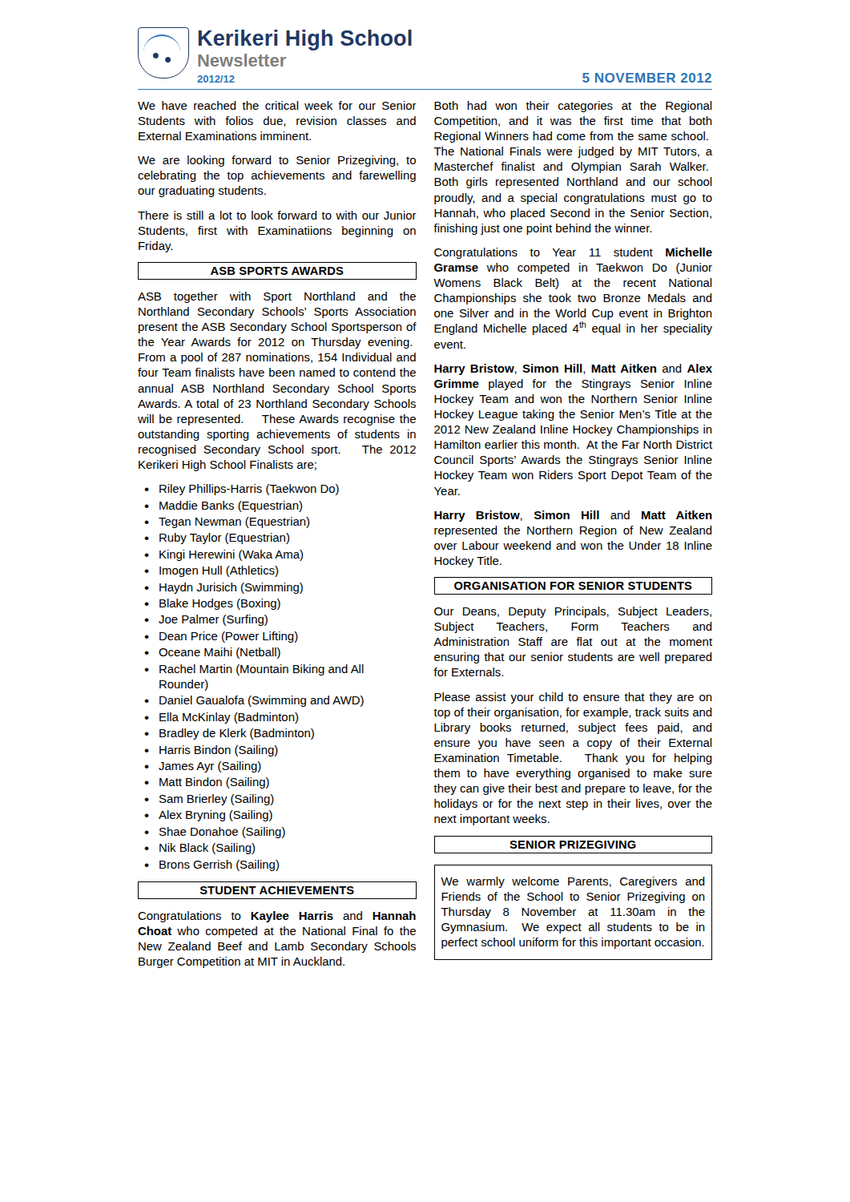Kerikeri High School
Newsletter
2012/12 5 NOVEMBER 2012
We have reached the critical week for our Senior Students with folios due, revision classes and External Examinations imminent.
We are looking forward to Senior Prizegiving, to celebrating the top achievements and farewelling our graduating students.
There is still a lot to look forward to with our Junior Students, first with Examinatiions beginning on Friday.
ASB SPORTS AWARDS
ASB together with Sport Northland and the Northland Secondary Schools’ Sports Association present the ASB Secondary School Sportsperson of the Year Awards for 2012 on Thursday evening. From a pool of 287 nominations, 154 Individual and four Team finalists have been named to contend the annual ASB Northland Secondary School Sports Awards. A total of 23 Northland Secondary Schools will be represented. These Awards recognise the outstanding sporting achievements of students in recognised Secondary School sport. The 2012 Kerikeri High School Finalists are;
Riley Phillips-Harris (Taekwon Do)
Maddie Banks (Equestrian)
Tegan Newman (Equestrian)
Ruby Taylor (Equestrian)
Kingi Herewini (Waka Ama)
Imogen Hull (Athletics)
Haydn Jurisich (Swimming)
Blake Hodges (Boxing)
Joe Palmer (Surfing)
Dean Price (Power Lifting)
Oceane Maihi (Netball)
Rachel Martin (Mountain Biking and All Rounder)
Daniel Gaualofa (Swimming and AWD)
Ella McKinlay (Badminton)
Bradley de Klerk (Badminton)
Harris Bindon (Sailing)
James Ayr (Sailing)
Matt Bindon (Sailing)
Sam Brierley (Sailing)
Alex Bryning (Sailing)
Shae Donahoe (Sailing)
Nik Black (Sailing)
Brons Gerrish (Sailing)
STUDENT ACHIEVEMENTS
Congratulations to Kaylee Harris and Hannah Choat who competed at the National Final fo the New Zealand Beef and Lamb Secondary Schools Burger Competition at MIT in Auckland.
Both had won their categories at the Regional Competition, and it was the first time that both Regional Winners had come from the same school. The National Finals were judged by MIT Tutors, a Masterchef finalist and Olympian Sarah Walker. Both girls represented Northland and our school proudly, and a special congratulations must go to Hannah, who placed Second in the Senior Section, finishing just one point behind the winner.
Congratulations to Year 11 student Michelle Gramse who competed in Taekwon Do (Junior Womens Black Belt) at the recent National Championships she took two Bronze Medals and one Silver and in the World Cup event in Brighton England Michelle placed 4th equal in her speciality event.
Harry Bristow, Simon Hill, Matt Aitken and Alex Grimme played for the Stingrays Senior Inline Hockey Team and won the Northern Senior Inline Hockey League taking the Senior Men’s Title at the 2012 New Zealand Inline Hockey Championships in Hamilton earlier this month. At the Far North District Council Sports’ Awards the Stingrays Senior Inline Hockey Team won Riders Sport Depot Team of the Year.
Harry Bristow, Simon Hill and Matt Aitken represented the Northern Region of New Zealand over Labour weekend and won the Under 18 Inline Hockey Title.
ORGANISATION FOR SENIOR STUDENTS
Our Deans, Deputy Principals, Subject Leaders, Subject Teachers, Form Teachers and Administration Staff are flat out at the moment ensuring that our senior students are well prepared for Externals.
Please assist your child to ensure that they are on top of their organisation, for example, track suits and Library books returned, subject fees paid, and ensure you have seen a copy of their External Examination Timetable. Thank you for helping them to have everything organised to make sure they can give their best and prepare to leave, for the holidays or for the next step in their lives, over the next important weeks.
SENIOR PRIZEGIVING
We warmly welcome Parents, Caregivers and Friends of the School to Senior Prizegiving on Thursday 8 November at 11.30am in the Gymnasium. We expect all students to be in perfect school uniform for this important occasion.